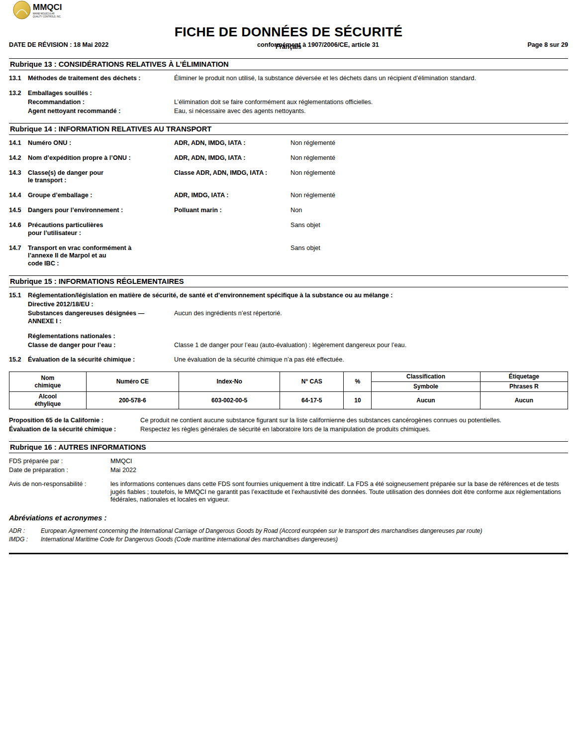FICHE DE DONNÉES DE SÉCURITÉ
DATE DE RÉVISION : 18 Mai 2022 conformément à 1907/2006/CE, article 31 Page 8 sur 29
Français
Rubrique 13 : CONSIDÉRATIONS RELATIVES À L’ÉLIMINATION
| 13.1 | Méthodes de traitement des déchets : | Éliminer le produit non utilisé, la substance déversée et les déchets dans un récipient d’élimination standard. |
| 13.2 | Emballages souillés : | |
| | Recommandation : | L’élimination doit se faire conformément aux réglementations officielles. |
| | Agent nettoyant recommandé : | Eau, si nécessaire avec des agents nettoyants. |
Rubrique 14 : INFORMATION RELATIVES AU TRANSPORT
| 14.1 | Numéro ONU : | ADR, ADN, IMDG, IATA : | Non réglementé |
| 14.2 | Nom d’expédition propre à l’ONU : | ADR, ADN, IMDG, IATA : | Non réglementé |
| 14.3 | Classe(s) de danger pour le transport : | Classe ADR, ADN, IMDG, IATA : | Non réglementé |
| 14.4 | Groupe d’emballage : | ADR, IMDG, IATA : | Non réglementé |
| 14.5 | Dangers pour l’environnement : | Polluant marin : | Non |
| 14.6 | Précautions particulières pour l’utilisateur : | | Sans objet |
| 14.7 | Transport en vrac conformément à l’annexe II de Marpol et au code IBC : | | Sans objet |
Rubrique 15 : INFORMATIONS RÉGLEMENTAIRES
| 15.1 | Réglementation/législation en matière de sécurité, de santé et d’environnement spécifique à la substance ou au mélange : |
| | Directive 2012/18/EU : |
| | Substances dangereuses désignées — ANNEXE I : | Aucun des ingrédients n’est répertorié. |
| | Réglementations nationales : |
| | Classe de danger pour l’eau : | Classe 1 de danger pour l’eau (auto-évaluation) : légèrement dangereux pour l’eau. |
| 15.2 | Évaluation de la sécurité chimique : | Une évaluation de la sécurité chimique n’a pas été effectuée. |
| Nom chimique | Numéro CE | Index-No | N° CAS | % | Classification | Étiquetage |
| --- | --- | --- | --- | --- | --- | --- |
| Symbole | Phrases R |
| Alcool éthylique | 200-578-6 | 603-002-00-5 | 64-17-5 | 10 | Aucun | Aucun |
| Proposition 65 de la Californie : | Ce produit ne contient aucune substance figurant sur la liste californienne des substances cancérogènes connues ou potentielles. |
| Évaluation de la sécurité chimique : | Respectez les règles générales de sécurité en laboratoire lors de la manipulation de produits chimiques. |
Rubrique 16 : AUTRES INFORMATIONS
| FDS préparée par : | MMQCI |
| Date de préparation : | Mai 2022 |
| Avis de non-responsabilité : | les informations contenues dans cette FDS sont fournies uniquement à titre indicatif. La FDS a été soigneusement préparée sur la base de références et de tests jugés fiables ; toutefois, le MMQCI ne garantit pas l’exactitude et l’exhaustivité des données. Toute utilisation des données doit être conforme aux réglementations fédérales, nationales et locales en vigueur. |
Abréviations et acronymes :
| ADR : | European Agreement concerning the International Carriage of Dangerous Goods by Road (Accord européen sur le transport des marchandises dangereuses par route) |
| IMDG : | International Maritime Code for Dangerous Goods (Code maritime international des marchandises dangereuses) |